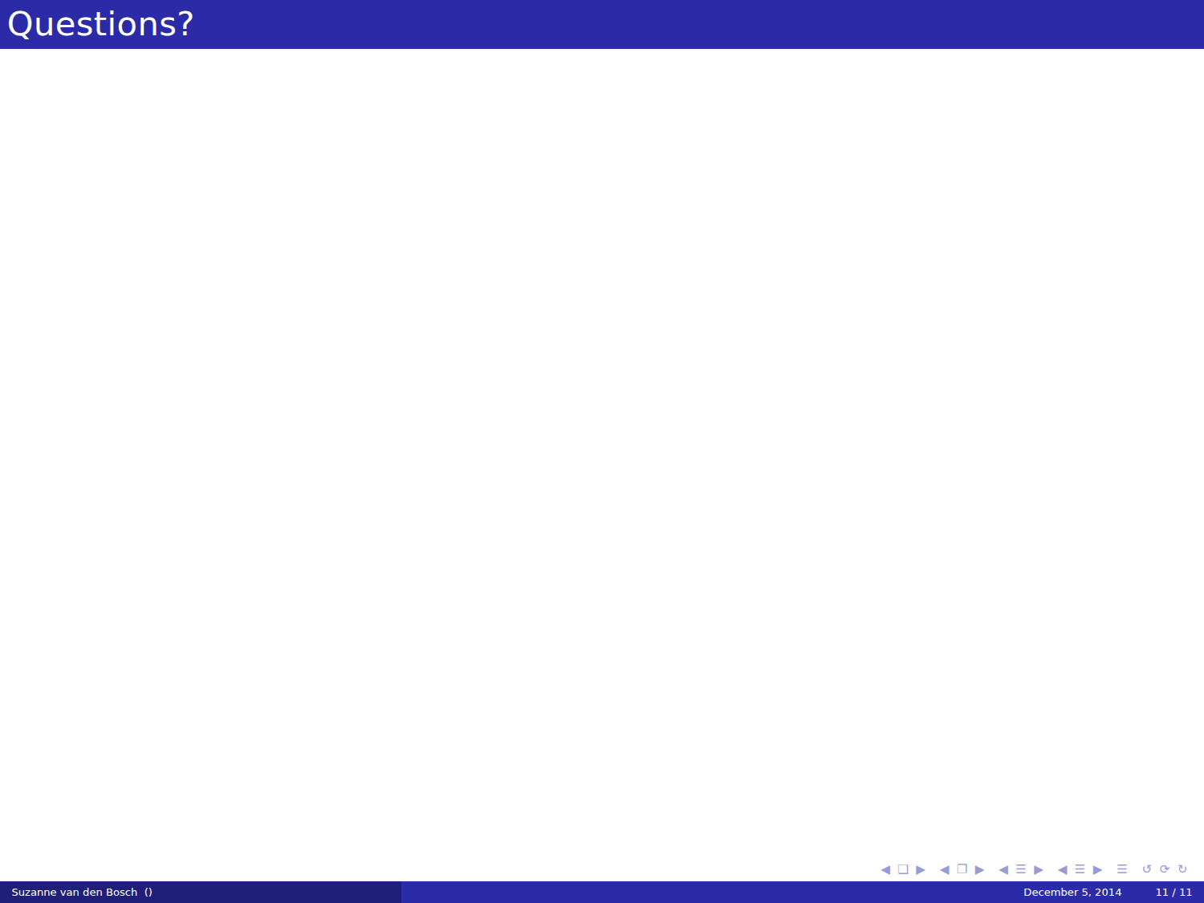Questions?
◀ ❑ ▶ ◀ ❐ ▶ ◀ ☰ ▶ ◀ ☰ ▶ ☰ ↺ ⟳ ↻
Suzanne van den Bosch ()
December 5, 201411 / 11